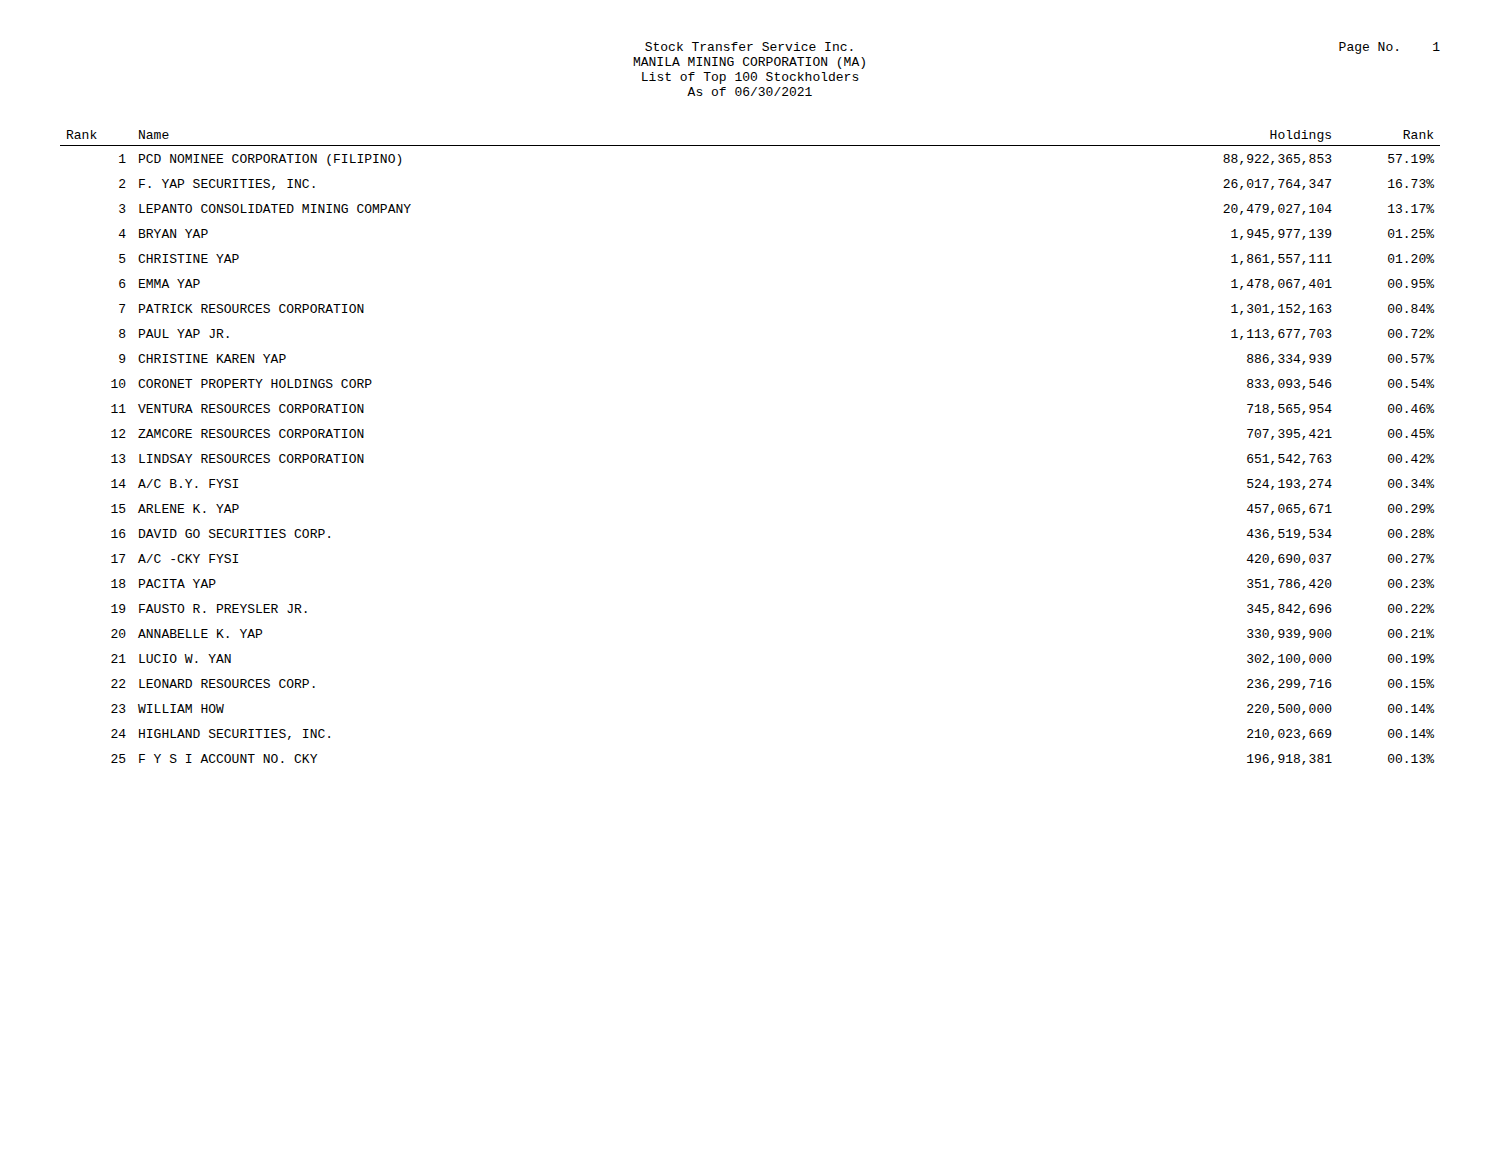Page No. 1
Stock Transfer Service Inc.
MANILA MINING CORPORATION (MA)
List of Top 100 Stockholders
As of 06/30/2021
| Rank | Name | Holdings | Rank |
| --- | --- | --- | --- |
| 1 | PCD NOMINEE CORPORATION (FILIPINO) | 88,922,365,853 | 57.19% |
| 2 | F. YAP SECURITIES, INC. | 26,017,764,347 | 16.73% |
| 3 | LEPANTO CONSOLIDATED MINING COMPANY | 20,479,027,104 | 13.17% |
| 4 | BRYAN YAP | 1,945,977,139 | 01.25% |
| 5 | CHRISTINE YAP | 1,861,557,111 | 01.20% |
| 6 | EMMA YAP | 1,478,067,401 | 00.95% |
| 7 | PATRICK RESOURCES CORPORATION | 1,301,152,163 | 00.84% |
| 8 | PAUL YAP JR. | 1,113,677,703 | 00.72% |
| 9 | CHRISTINE KAREN YAP | 886,334,939 | 00.57% |
| 10 | CORONET PROPERTY HOLDINGS CORP | 833,093,546 | 00.54% |
| 11 | VENTURA RESOURCES CORPORATION | 718,565,954 | 00.46% |
| 12 | ZAMCORE RESOURCES CORPORATION | 707,395,421 | 00.45% |
| 13 | LINDSAY RESOURCES CORPORATION | 651,542,763 | 00.42% |
| 14 | A/C B.Y. FYSI | 524,193,274 | 00.34% |
| 15 | ARLENE K. YAP | 457,065,671 | 00.29% |
| 16 | DAVID GO SECURITIES CORP. | 436,519,534 | 00.28% |
| 17 | A/C -CKY FYSI | 420,690,037 | 00.27% |
| 18 | PACITA YAP | 351,786,420 | 00.23% |
| 19 | FAUSTO R. PREYSLER JR. | 345,842,696 | 00.22% |
| 20 | ANNABELLE K. YAP | 330,939,900 | 00.21% |
| 21 | LUCIO W. YAN | 302,100,000 | 00.19% |
| 22 | LEONARD RESOURCES CORP. | 236,299,716 | 00.15% |
| 23 | WILLIAM HOW | 220,500,000 | 00.14% |
| 24 | HIGHLAND SECURITIES, INC. | 210,023,669 | 00.14% |
| 25 | F Y S I ACCOUNT NO. CKY | 196,918,381 | 00.13% |